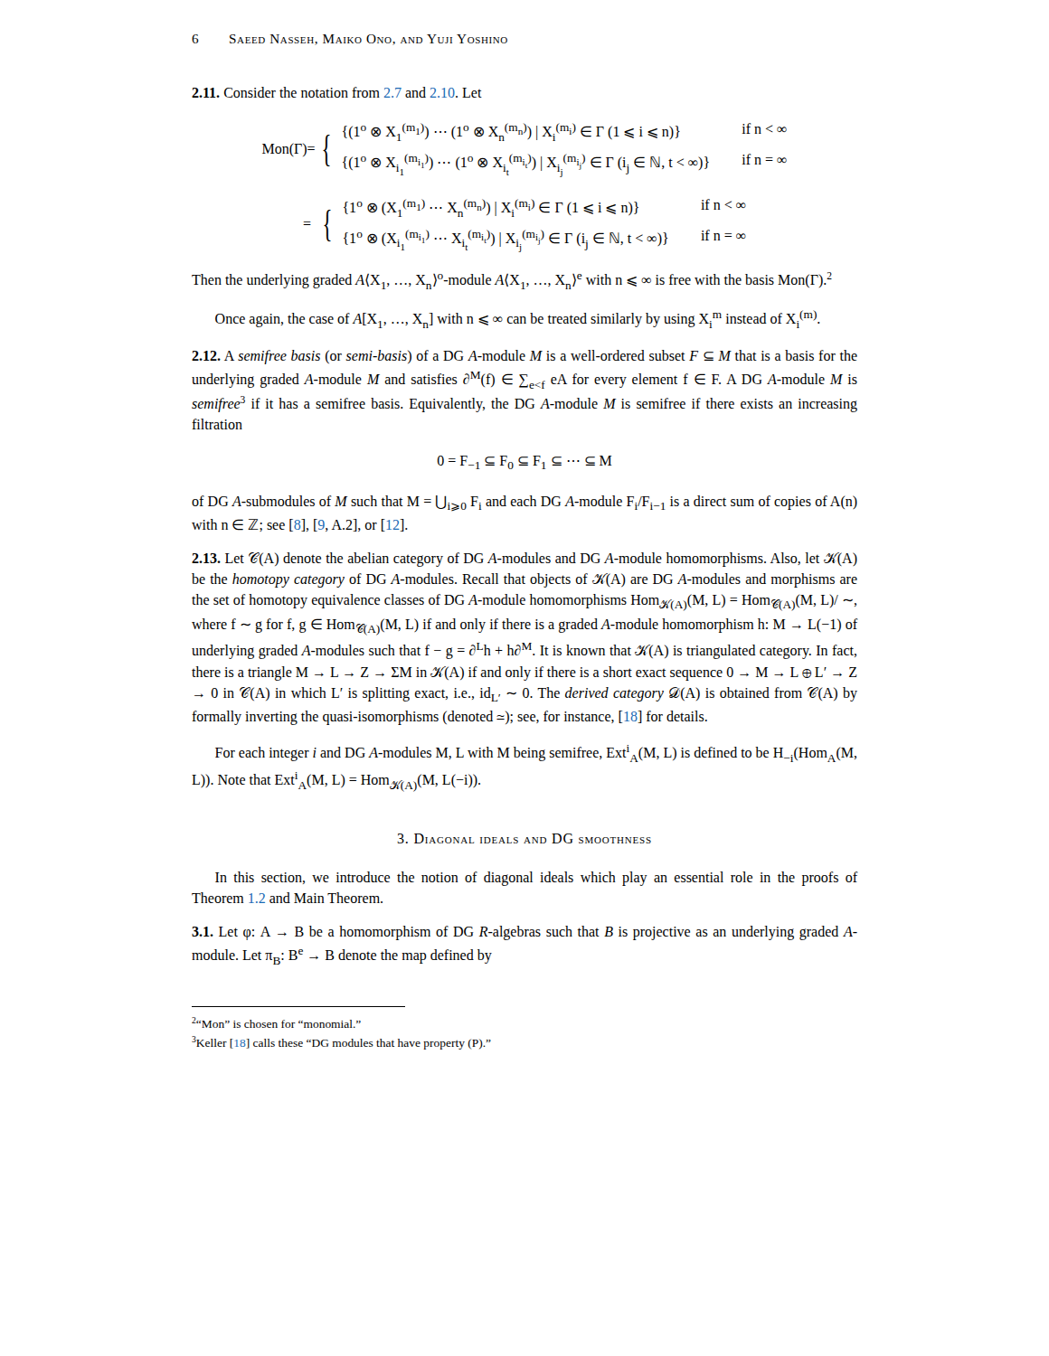6 Saeed Nasseh, Maiko Ono, and Yuji Yoshino
2.11. Consider the notation from 2.7 and 2.10. Let
Mon(Γ)= { {(1o ⊗ X1(m1)) ⋯ (1o ⊗ Xn(mn)) | Xi(mi) ∈ Γ (1 ⩽ i ⩽ n)} if n < ∞ {(1o ⊗ Xi1(mi1)) ⋯ (1o ⊗ Xit(mit)) | Xij(mij) ∈ Γ (ij ∈ ℕ, t < ∞)} if n = ∞
= { {1o ⊗ (X1(m1) ⋯ Xn(mn)) | Xi(mi) ∈ Γ (1 ⩽ i ⩽ n)} if n < ∞ {1o ⊗ (Xi1(mi1) ⋯ Xit(mit)) | Xij(mij) ∈ Γ (ij ∈ ℕ, t < ∞)} if n = ∞
Then the underlying graded A⟨X1, …, Xn⟩o-module A⟨X1, …, Xn⟩e with n ⩽ ∞ is free with the basis Mon(Γ).2
Once again, the case of A[X1, …, Xn] with n ⩽ ∞ can be treated similarly by using Xim instead of Xi(m).
2.12. A semifree basis (or semi-basis) of a DG A-module M is a well-ordered subset F ⊆ M that is a basis for the underlying graded A-module M and satisfies ∂M(f) ∈ ∑e<f eA for every element f ∈ F. A DG A-module M is semifree3 if it has a semifree basis. Equivalently, the DG A-module M is semifree if there exists an increasing filtration
0 = F−1 ⊆ F0 ⊆ F1 ⊆ ⋯ ⊆ M
of DG A-submodules of M such that M = ⋃i⩾0 Fi and each DG A-module Fi/Fi−1 is a direct sum of copies of A(n) with n ∈ ℤ; see [8], [9, A.2], or [12].
2.13. Let 𝒞(A) denote the abelian category of DG A-modules and DG A-module homomorphisms. Also, let 𝒦(A) be the homotopy category of DG A-modules. Recall that objects of 𝒦(A) are DG A-modules and morphisms are the set of homotopy equivalence classes of DG A-module homomorphisms Hom𝒦(A)(M, L) = Hom𝒞(A)(M, L)/ ∼, where f ∼ g for f, g ∈ Hom𝒞(A)(M, L) if and only if there is a graded A-module homomorphism h: M → L(−1) of underlying graded A-modules such that f − g = ∂Lh + h∂M. It is known that 𝒦(A) is triangulated category. In fact, there is a triangle M → L → Z → ΣM in 𝒦(A) if and only if there is a short exact sequence 0 → M → L ⊕ L′ → Z → 0 in 𝒞(A) in which L′ is splitting exact, i.e., idL′ ∼ 0. The derived category 𝒟(A) is obtained from 𝒞(A) by formally inverting the quasi-isomorphisms (denoted ≃); see, for instance, [18] for details.
For each integer i and DG A-modules M, L with M being semifree, ExtiA(M, L) is defined to be H−i(HomA(M, L)). Note that ExtiA(M, L) = Hom𝒦(A)(M, L(−i)).
3. Diagonal ideals and DG smoothness
In this section, we introduce the notion of diagonal ideals which play an essential role in the proofs of Theorem 1.2 and Main Theorem.
3.1. Let φ: A → B be a homomorphism of DG R-algebras such that B is projective as an underlying graded A-module. Let πB: Be → B denote the map defined by
2“Mon” is chosen for “monomial.”
3Keller [18] calls these “DG modules that have property (P).”